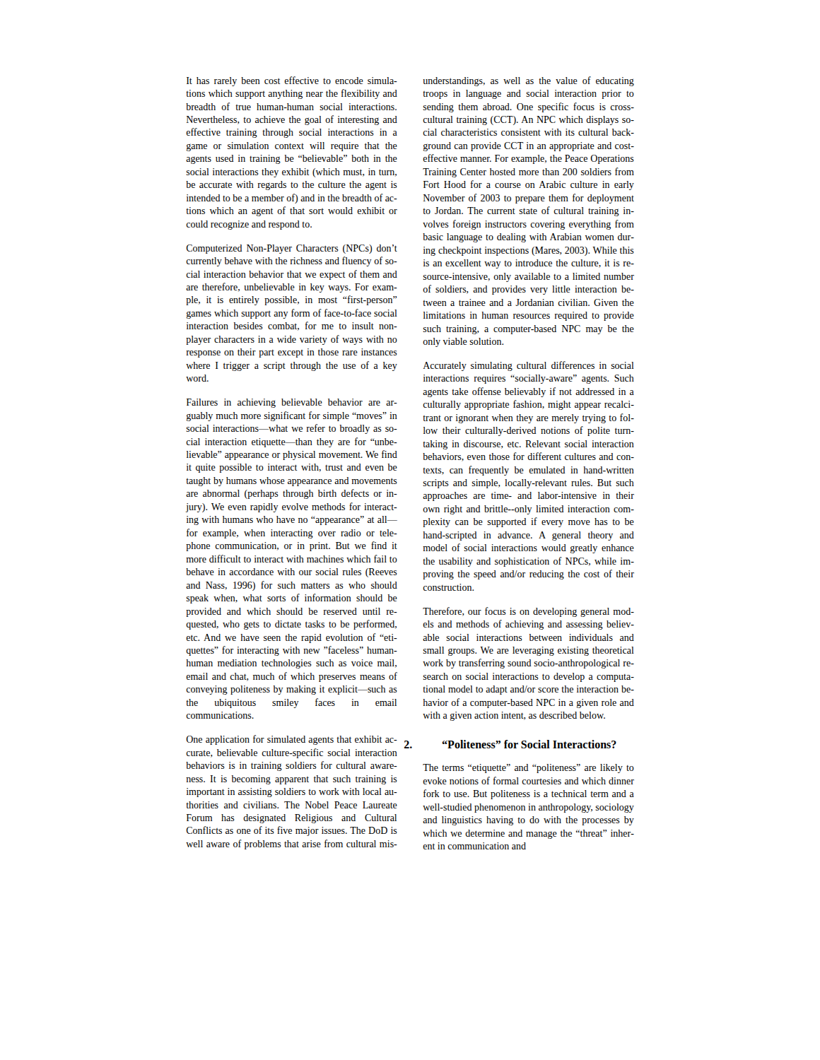It has rarely been cost effective to encode simulations which support anything near the flexibility and breadth of true human-human social interactions. Nevertheless, to achieve the goal of interesting and effective training through social interactions in a game or simulation context will require that the agents used in training be “believable” both in the social interactions they exhibit (which must, in turn, be accurate with regards to the culture the agent is intended to be a member of) and in the breadth of actions which an agent of that sort would exhibit or could recognize and respond to.
Computerized Non-Player Characters (NPCs) don’t currently behave with the richness and fluency of social interaction behavior that we expect of them and are therefore, unbelievable in key ways. For example, it is entirely possible, in most “first-person” games which support any form of face-to-face social interaction besides combat, for me to insult non-player characters in a wide variety of ways with no response on their part except in those rare instances where I trigger a script through the use of a key word.
Failures in achieving believable behavior are arguably much more significant for simple “moves” in social interactions—what we refer to broadly as social interaction etiquette—than they are for “unbelievable” appearance or physical movement. We find it quite possible to interact with, trust and even be taught by humans whose appearance and movements are abnormal (perhaps through birth defects or injury). We even rapidly evolve methods for interacting with humans who have no “appearance” at all—for example, when interacting over radio or telephone communication, or in print. But we find it more difficult to interact with machines which fail to behave in accordance with our social rules (Reeves and Nass, 1996) for such matters as who should speak when, what sorts of information should be provided and which should be reserved until requested, who gets to dictate tasks to be performed, etc. And we have seen the rapid evolution of “etiquettes” for interacting with new ”faceless” human-human mediation technologies such as voice mail, email and chat, much of which preserves means of conveying politeness by making it explicit—such as the ubiquitous smiley faces in email communications.
One application for simulated agents that exhibit accurate, believable culture-specific social interaction behaviors is in training soldiers for cultural awareness. It is becoming apparent that such training is important in assisting soldiers to work with local authorities and civilians. The Nobel Peace Laureate Forum has designated Religious and Cultural Conflicts as one of its five major issues. The DoD is well aware of problems that arise from cultural misunderstandings, as well as the value of educating troops in language and social interaction prior to sending them abroad. One specific focus is cross-cultural training (CCT). An NPC which displays social characteristics consistent with its cultural background can provide CCT in an appropriate and cost-effective manner. For example, the Peace Operations Training Center hosted more than 200 soldiers from Fort Hood for a course on Arabic culture in early November of 2003 to prepare them for deployment to Jordan. The current state of cultural training involves foreign instructors covering everything from basic language to dealing with Arabian women during checkpoint inspections (Mares, 2003). While this is an excellent way to introduce the culture, it is resource-intensive, only available to a limited number of soldiers, and provides very little interaction between a trainee and a Jordanian civilian. Given the limitations in human resources required to provide such training, a computer-based NPC may be the only viable solution.
Accurately simulating cultural differences in social interactions requires “socially-aware” agents. Such agents take offense believably if not addressed in a culturally appropriate fashion, might appear recalcitrant or ignorant when they are merely trying to follow their culturally-derived notions of polite turn-taking in discourse, etc. Relevant social interaction behaviors, even those for different cultures and contexts, can frequently be emulated in hand-written scripts and simple, locally-relevant rules. But such approaches are time- and labor-intensive in their own right and brittle--only limited interaction complexity can be supported if every move has to be hand-scripted in advance. A general theory and model of social interactions would greatly enhance the usability and sophistication of NPCs, while improving the speed and/or reducing the cost of their construction.
Therefore, our focus is on developing general models and methods of achieving and assessing believable social interactions between individuals and small groups. We are leveraging existing theoretical work by transferring sound socio-anthropological research on social interactions to develop a computational model to adapt and/or score the interaction behavior of a computer-based NPC in a given role and with a given action intent, as described below.
2.“Politeness” for Social Interactions?
The terms “etiquette” and “politeness” are likely to evoke notions of formal courtesies and which dinner fork to use. But politeness is a technical term and a well-studied phenomenon in anthropology, sociology and linguistics having to do with the processes by which we determine and manage the “threat” inherent in communication and